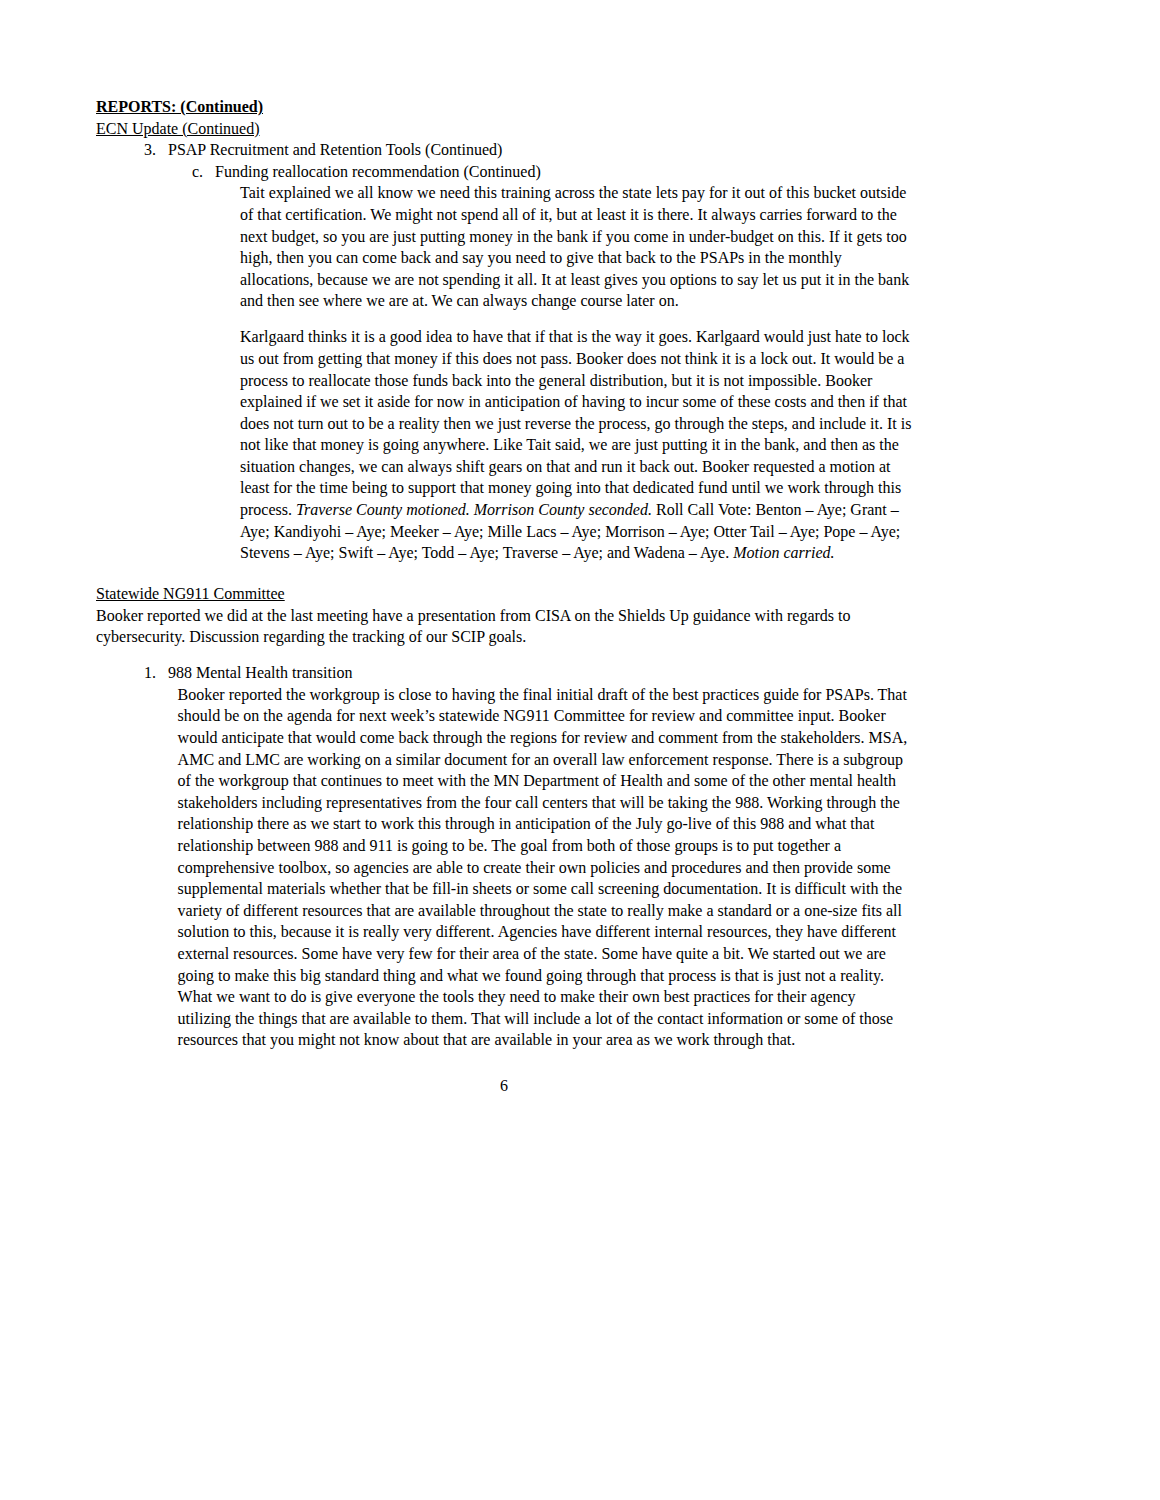REPORTS: (Continued)
ECN Update (Continued)
3. PSAP Recruitment and Retention Tools (Continued)
c. Funding reallocation recommendation (Continued)
Tait explained we all know we need this training across the state lets pay for it out of this bucket outside of that certification. We might not spend all of it, but at least it is there. It always carries forward to the next budget, so you are just putting money in the bank if you come in under-budget on this. If it gets too high, then you can come back and say you need to give that back to the PSAPs in the monthly allocations, because we are not spending it all. It at least gives you options to say let us put it in the bank and then see where we are at. We can always change course later on.
Karlgaard thinks it is a good idea to have that if that is the way it goes. Karlgaard would just hate to lock us out from getting that money if this does not pass. Booker does not think it is a lock out. It would be a process to reallocate those funds back into the general distribution, but it is not impossible. Booker explained if we set it aside for now in anticipation of having to incur some of these costs and then if that does not turn out to be a reality then we just reverse the process, go through the steps, and include it. It is not like that money is going anywhere. Like Tait said, we are just putting it in the bank, and then as the situation changes, we can always shift gears on that and run it back out. Booker requested a motion at least for the time being to support that money going into that dedicated fund until we work through this process. Traverse County motioned. Morrison County seconded. Roll Call Vote: Benton – Aye; Grant – Aye; Kandiyohi – Aye; Meeker – Aye; Mille Lacs – Aye; Morrison – Aye; Otter Tail – Aye; Pope – Aye; Stevens – Aye; Swift – Aye; Todd – Aye; Traverse – Aye; and Wadena – Aye. Motion carried.
Statewide NG911 Committee
Booker reported we did at the last meeting have a presentation from CISA on the Shields Up guidance with regards to cybersecurity. Discussion regarding the tracking of our SCIP goals.
1. 988 Mental Health transition
Booker reported the workgroup is close to having the final initial draft of the best practices guide for PSAPs. That should be on the agenda for next week’s statewide NG911 Committee for review and committee input. Booker would anticipate that would come back through the regions for review and comment from the stakeholders. MSA, AMC and LMC are working on a similar document for an overall law enforcement response. There is a subgroup of the workgroup that continues to meet with the MN Department of Health and some of the other mental health stakeholders including representatives from the four call centers that will be taking the 988. Working through the relationship there as we start to work this through in anticipation of the July go-live of this 988 and what that relationship between 988 and 911 is going to be. The goal from both of those groups is to put together a comprehensive toolbox, so agencies are able to create their own policies and procedures and then provide some supplemental materials whether that be fill-in sheets or some call screening documentation. It is difficult with the variety of different resources that are available throughout the state to really make a standard or a one-size fits all solution to this, because it is really very different. Agencies have different internal resources, they have different external resources. Some have very few for their area of the state. Some have quite a bit. We started out we are going to make this big standard thing and what we found going through that process is that is just not a reality. What we want to do is give everyone the tools they need to make their own best practices for their agency utilizing the things that are available to them. That will include a lot of the contact information or some of those resources that you might not know about that are available in your area as we work through that.
6